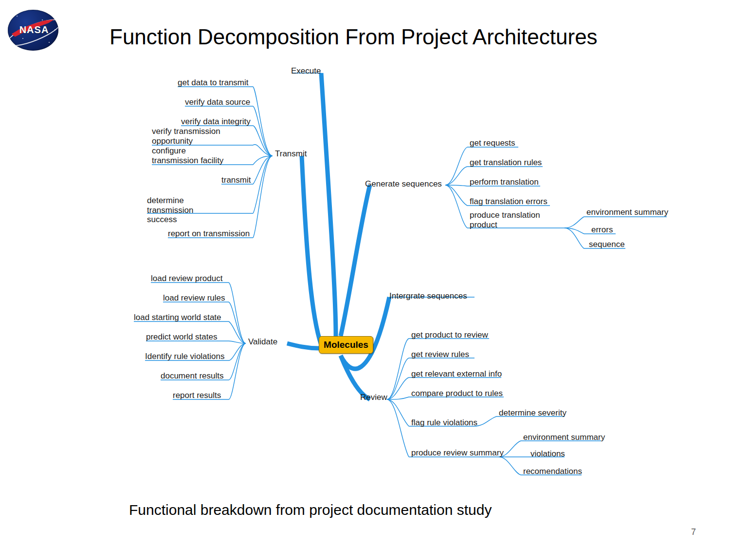NASA
Function Decomposition From Project Architectures
Molecules
Execute
Transmit
Generate sequences
Intergrate sequences
Validate
Review
get data to transmit
verify data source
verify data integrity
verify transmission opportunity
configure transmission facility
transmit
determine transmission success
report on transmission
get requests
get translation rules
perform translation
flag translation errors
produce translation product
environment summary
errors
sequence
load review product
load review rules
load starting world state
predict world states
Identify rule violations
document results
report results
get product to review
get review rules
get relevant external info
compare product to rules
flag rule violations
produce review summary
determine severity
environment summary
violations
recomendations
Functional breakdown from project documentation study
7